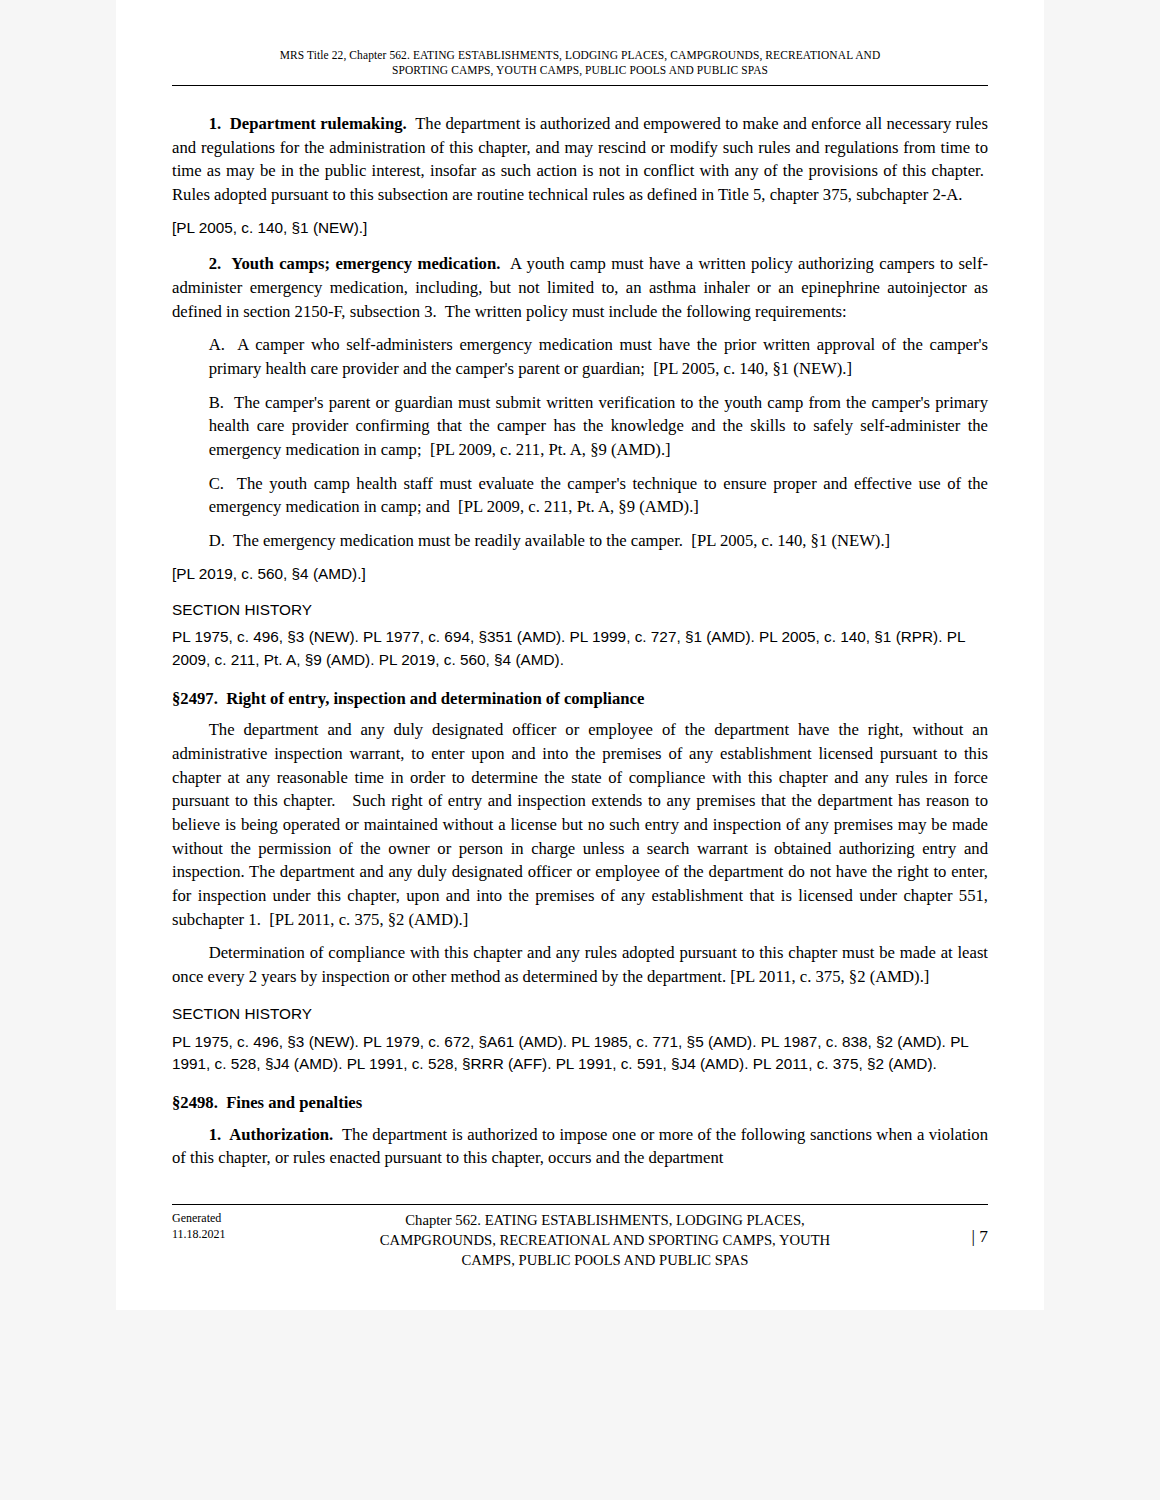MRS Title 22, Chapter 562. EATING ESTABLISHMENTS, LODGING PLACES, CAMPGROUNDS, RECREATIONAL AND
SPORTING CAMPS, YOUTH CAMPS, PUBLIC POOLS AND PUBLIC SPAS
1. Department rulemaking. The department is authorized and empowered to make and enforce all necessary rules and regulations for the administration of this chapter, and may rescind or modify such rules and regulations from time to time as may be in the public interest, insofar as such action is not in conflict with any of the provisions of this chapter. Rules adopted pursuant to this subsection are routine technical rules as defined in Title 5, chapter 375, subchapter 2‑A.
[PL 2005, c. 140, §1 (NEW).]
2. Youth camps; emergency medication. A youth camp must have a written policy authorizing campers to self-administer emergency medication, including, but not limited to, an asthma inhaler or an epinephrine autoinjector as defined in section 2150‑F, subsection 3. The written policy must include the following requirements:
A. A camper who self-administers emergency medication must have the prior written approval of the camper's primary health care provider and the camper's parent or guardian; [PL 2005, c. 140, §1 (NEW).]
B. The camper's parent or guardian must submit written verification to the youth camp from the camper's primary health care provider confirming that the camper has the knowledge and the skills to safely self-administer the emergency medication in camp; [PL 2009, c. 211, Pt. A, §9 (AMD).]
C. The youth camp health staff must evaluate the camper's technique to ensure proper and effective use of the emergency medication in camp; and [PL 2009, c. 211, Pt. A, §9 (AMD).]
D. The emergency medication must be readily available to the camper. [PL 2005, c. 140, §1 (NEW).]
[PL 2019, c. 560, §4 (AMD).]
SECTION HISTORY
PL 1975, c. 496, §3 (NEW). PL 1977, c. 694, §351 (AMD). PL 1999, c. 727, §1 (AMD). PL 2005, c. 140, §1 (RPR). PL 2009, c. 211, Pt. A, §9 (AMD). PL 2019, c. 560, §4 (AMD).
§2497. Right of entry, inspection and determination of compliance
The department and any duly designated officer or employee of the department have the right, without an administrative inspection warrant, to enter upon and into the premises of any establishment licensed pursuant to this chapter at any reasonable time in order to determine the state of compliance with this chapter and any rules in force pursuant to this chapter. Such right of entry and inspection extends to any premises that the department has reason to believe is being operated or maintained without a license but no such entry and inspection of any premises may be made without the permission of the owner or person in charge unless a search warrant is obtained authorizing entry and inspection. The department and any duly designated officer or employee of the department do not have the right to enter, for inspection under this chapter, upon and into the premises of any establishment that is licensed under chapter 551, subchapter 1. [PL 2011, c. 375, §2 (AMD).]
Determination of compliance with this chapter and any rules adopted pursuant to this chapter must be made at least once every 2 years by inspection or other method as determined by the department. [PL 2011, c. 375, §2 (AMD).]
SECTION HISTORY
PL 1975, c. 496, §3 (NEW). PL 1979, c. 672, §A61 (AMD). PL 1985, c. 771, §5 (AMD). PL 1987, c. 838, §2 (AMD). PL 1991, c. 528, §J4 (AMD). PL 1991, c. 528, §RRR (AFF). PL 1991, c. 591, §J4 (AMD). PL 2011, c. 375, §2 (AMD).
§2498. Fines and penalties
1. Authorization. The department is authorized to impose one or more of the following sanctions when a violation of this chapter, or rules enacted pursuant to this chapter, occurs and the department
Generated
11.18.2021
Chapter 562. EATING ESTABLISHMENTS, LODGING PLACES,
CAMPGROUNDS, RECREATIONAL AND SPORTING CAMPS, YOUTH
CAMPS, PUBLIC POOLS AND PUBLIC SPAS
| 7